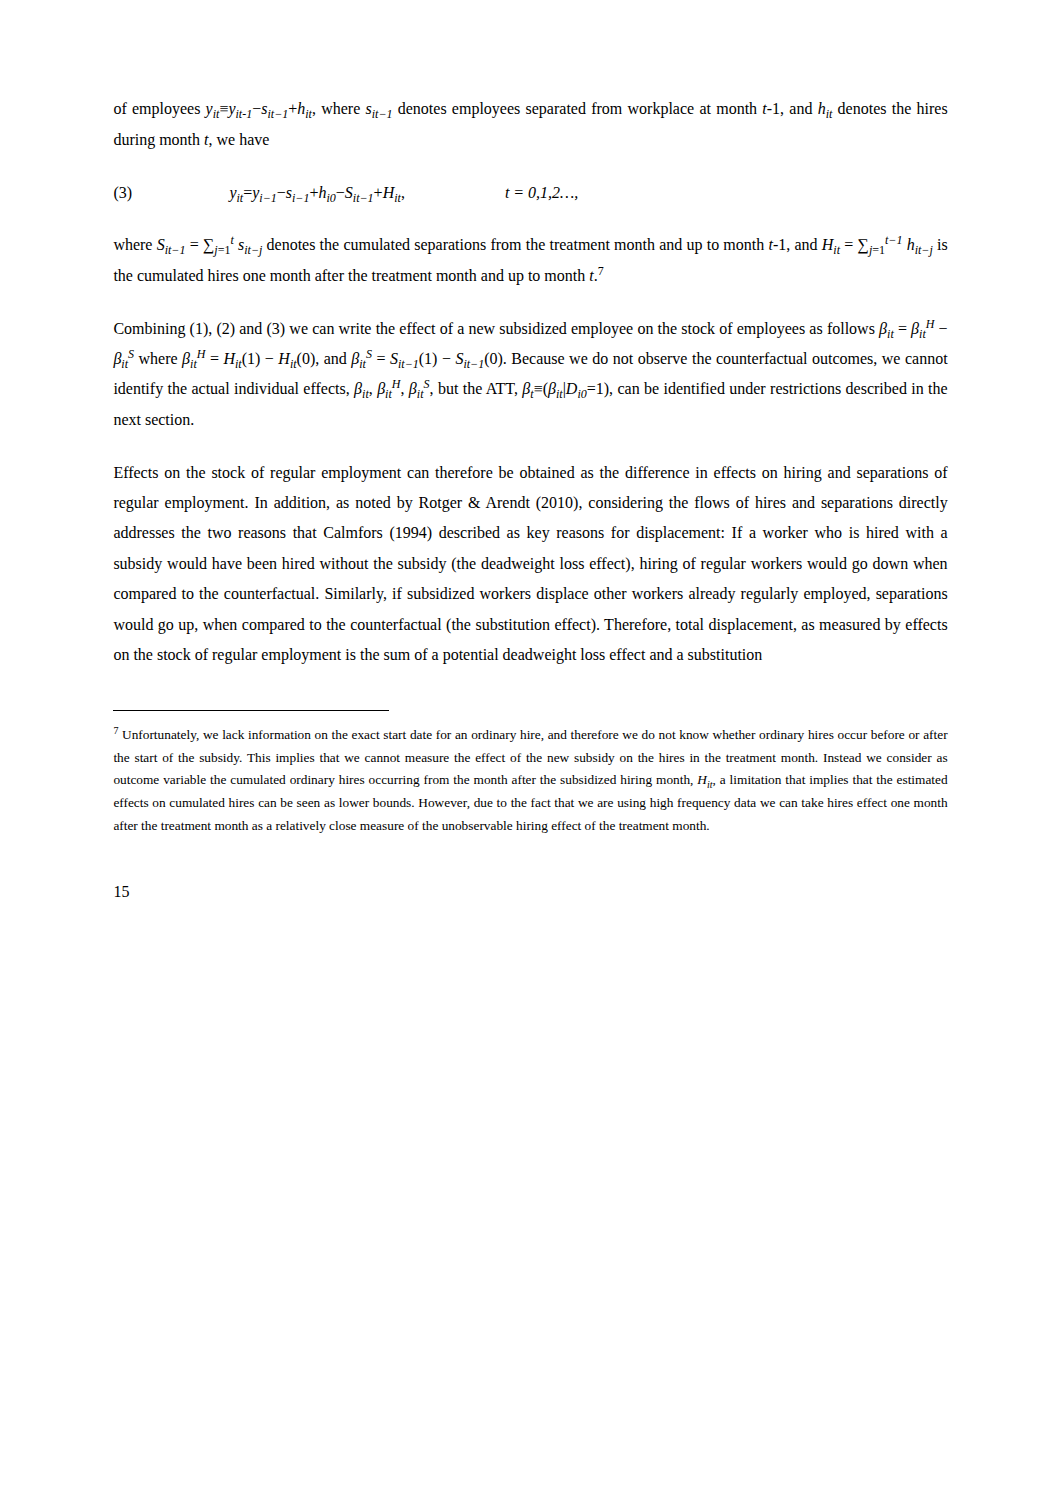of employees yit≡yit-1−sit−1+hit, where sit−1 denotes employees separated from workplace at month t-1, and hit denotes the hires during month t, we have
(3) yit=yi−1−si−1+hi0−Sit−1+Hit, t = 0,1,2…,
where Sit−1 = ∑j=1t sit−j denotes the cumulated separations from the treatment month and up to month t-1, and Hit = ∑j=1t−1 hit−j is the cumulated hires one month after the treatment month and up to month t.7
Combining (1), (2) and (3) we can write the effect of a new subsidized employee on the stock of employees as follows βit = βitH − βitS where βitH = Hit(1) − Hit(0), and βitS = Sit−1(1) − Sit−1(0). Because we do not observe the counterfactual outcomes, we cannot identify the actual individual effects, βit, βitH, βitS, but the ATT, βt≡(βit|Di0=1), can be identified under restrictions described in the next section.
Effects on the stock of regular employment can therefore be obtained as the difference in effects on hiring and separations of regular employment. In addition, as noted by Rotger & Arendt (2010), considering the flows of hires and separations directly addresses the two reasons that Calmfors (1994) described as key reasons for displacement: If a worker who is hired with a subsidy would have been hired without the subsidy (the deadweight loss effect), hiring of regular workers would go down when compared to the counterfactual. Similarly, if subsidized workers displace other workers already regularly employed, separations would go up, when compared to the counterfactual (the substitution effect). Therefore, total displacement, as measured by effects on the stock of regular employment is the sum of a potential deadweight loss effect and a substitution
7 Unfortunately, we lack information on the exact start date for an ordinary hire, and therefore we do not know whether ordinary hires occur before or after the start of the subsidy. This implies that we cannot measure the effect of the new subsidy on the hires in the treatment month. Instead we consider as outcome variable the cumulated ordinary hires occurring from the month after the subsidized hiring month, Hit, a limitation that implies that the estimated effects on cumulated hires can be seen as lower bounds. However, due to the fact that we are using high frequency data we can take hires effect one month after the treatment month as a relatively close measure of the unobservable hiring effect of the treatment month.
15